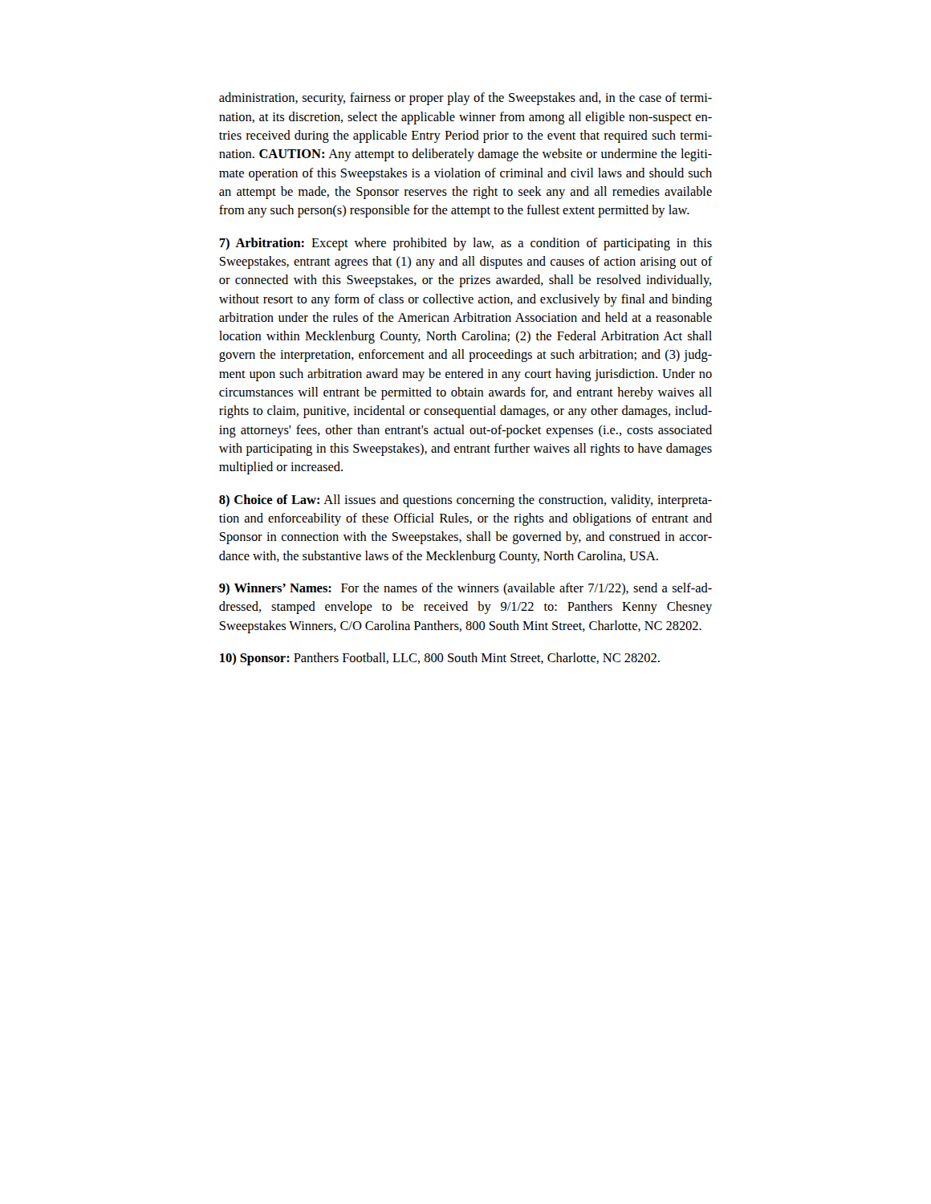administration, security, fairness or proper play of the Sweepstakes and, in the case of termination, at its discretion, select the applicable winner from among all eligible non-suspect entries received during the applicable Entry Period prior to the event that required such termination. CAUTION: Any attempt to deliberately damage the website or undermine the legitimate operation of this Sweepstakes is a violation of criminal and civil laws and should such an attempt be made, the Sponsor reserves the right to seek any and all remedies available from any such person(s) responsible for the attempt to the fullest extent permitted by law.
7) Arbitration: Except where prohibited by law, as a condition of participating in this Sweepstakes, entrant agrees that (1) any and all disputes and causes of action arising out of or connected with this Sweepstakes, or the prizes awarded, shall be resolved individually, without resort to any form of class or collective action, and exclusively by final and binding arbitration under the rules of the American Arbitration Association and held at a reasonable location within Mecklenburg County, North Carolina; (2) the Federal Arbitration Act shall govern the interpretation, enforcement and all proceedings at such arbitration; and (3) judgment upon such arbitration award may be entered in any court having jurisdiction. Under no circumstances will entrant be permitted to obtain awards for, and entrant hereby waives all rights to claim, punitive, incidental or consequential damages, or any other damages, including attorneys' fees, other than entrant's actual out-of-pocket expenses (i.e., costs associated with participating in this Sweepstakes), and entrant further waives all rights to have damages multiplied or increased.
8) Choice of Law: All issues and questions concerning the construction, validity, interpretation and enforceability of these Official Rules, or the rights and obligations of entrant and Sponsor in connection with the Sweepstakes, shall be governed by, and construed in accordance with, the substantive laws of the Mecklenburg County, North Carolina, USA.
9) Winners’ Names: For the names of the winners (available after 7/1/22), send a self-addressed, stamped envelope to be received by 9/1/22 to: Panthers Kenny Chesney Sweepstakes Winners, C/O Carolina Panthers, 800 South Mint Street, Charlotte, NC 28202.
10) Sponsor: Panthers Football, LLC, 800 South Mint Street, Charlotte, NC 28202.